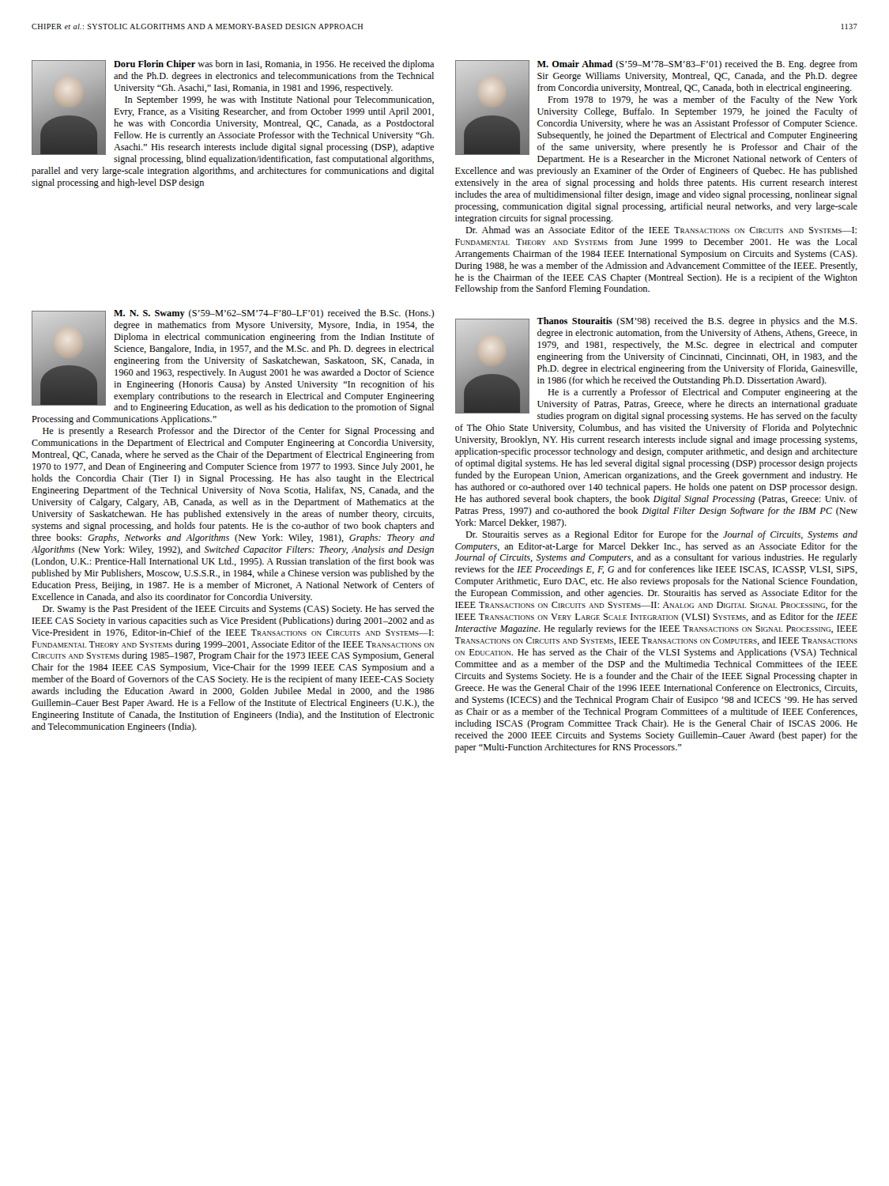CHIPER et al.: SYSTOLIC ALGORITHMS AND A MEMORY-BASED DESIGN APPROACH
1137
Doru Florin Chiper was born in Iasi, Romania, in 1956. He received the diploma and the Ph.D. degrees in electronics and telecommunications from the Technical University “Gh. Asachi,” Iasi, Romania, in 1981 and 1996, respectively.
In September 1999, he was with Institute National pour Telecommunication, Evry, France, as a Visiting Researcher, and from October 1999 until April 2001, he was with Concordia University, Montreal, QC, Canada, as a Postdoctoral Fellow. He is currently an Associate Professor with the Technical University “Gh. Asachi.” His research interests include digital signal processing (DSP), adaptive signal processing, blind equalization/identification, fast computational algorithms, parallel and very large-scale integration algorithms, and architectures for communications and digital signal processing and high-level DSP design
M. N. S. Swamy (S’59–M’62–SM’74–F’80–LF’01) received the B.Sc. (Hons.) degree in mathematics from Mysore University, Mysore, India, in 1954, the Diploma in electrical communication engineering from the Indian Institute of Science, Bangalore, India, in 1957, and the M.Sc. and Ph. D. degrees in electrical engineering from the University of Saskatchewan, Saskatoon, SK, Canada, in 1960 and 1963, respectively. In August 2001 he was awarded a Doctor of Science in Engineering (Honoris Causa) by Ansted University “In recognition of his exemplary contributions to the research in Electrical and Computer Engineering and to Engineering Education, as well as his dedication to the promotion of Signal Processing and Communications Applications.”
He is presently a Research Professor and the Director of the Center for Signal Processing and Communications in the Department of Electrical and Computer Engineering at Concordia University, Montreal, QC, Canada, where he served as the Chair of the Department of Electrical Engineering from 1970 to 1977, and Dean of Engineering and Computer Science from 1977 to 1993. Since July 2001, he holds the Concordia Chair (Tier I) in Signal Processing. He has also taught in the Electrical Engineering Department of the Technical University of Nova Scotia, Halifax, NS, Canada, and the University of Calgary, Calgary, AB, Canada, as well as in the Department of Mathematics at the University of Saskatchewan. He has published extensively in the areas of number theory, circuits, systems and signal processing, and holds four patents. He is the co-author of two book chapters and three books: Graphs, Networks and Algorithms (New York: Wiley, 1981), Graphs: Theory and Algorithms (New York: Wiley, 1992), and Switched Capacitor Filters: Theory, Analysis and Design (London, U.K.: Prentice-Hall International UK Ltd., 1995). A Russian translation of the first book was published by Mir Publishers, Moscow, U.S.S.R., in 1984, while a Chinese version was published by the Education Press, Beijing, in 1987. He is a member of Micronet, A National Network of Centers of Excellence in Canada, and also its coordinator for Concordia University.
Dr. Swamy is the Past President of the IEEE Circuits and Systems (CAS) Society. He has served the IEEE CAS Society in various capacities such as Vice President (Publications) during 2001–2002 and as Vice-President in 1976, Editor-in-Chief of the IEEE Transactions on Circuits and Systems—I: Fundamental Theory and Systems during 1999–2001, Associate Editor of the IEEE Transactions on Circuits and Systems during 1985–1987, Program Chair for the 1973 IEEE CAS Symposium, General Chair for the 1984 IEEE CAS Symposium, Vice-Chair for the 1999 IEEE CAS Symposium and a member of the Board of Governors of the CAS Society. He is the recipient of many IEEE-CAS Society awards including the Education Award in 2000, Golden Jubilee Medal in 2000, and the 1986 Guillemin–Cauer Best Paper Award. He is a Fellow of the Institute of Electrical Engineers (U.K.), the Engineering Institute of Canada, the Institution of Engineers (India), and the Institution of Electronic and Telecommunication Engineers (India).
M. Omair Ahmad (S’59–M’78–SM’83–F’01) received the B. Eng. degree from Sir George Williams University, Montreal, QC, Canada, and the Ph.D. degree from Concordia university, Montreal, QC, Canada, both in electrical engineering.
From 1978 to 1979, he was a member of the Faculty of the New York University College, Buffalo. In September 1979, he joined the Faculty of Concordia University, where he was an Assistant Professor of Computer Science. Subsequently, he joined the Department of Electrical and Computer Engineering of the same university, where presently he is Professor and Chair of the Department. He is a Researcher in the Micronet National network of Centers of Excellence and was previously an Examiner of the Order of Engineers of Quebec. He has published extensively in the area of signal processing and holds three patents. His current research interest includes the area of multidimensional filter design, image and video signal processing, nonlinear signal processing, communication digital signal processing, artificial neural networks, and very large-scale integration circuits for signal processing.
Dr. Ahmad was an Associate Editor of the IEEE Transactions on Circuits and Systems—I: Fundamental Theory and Systems from June 1999 to December 2001. He was the Local Arrangements Chairman of the 1984 IEEE International Symposium on Circuits and Systems (CAS). During 1988, he was a member of the Admission and Advancement Committee of the IEEE. Presently, he is the Chairman of the IEEE CAS Chapter (Montreal Section). He is a recipient of the Wighton Fellowship from the Sanford Fleming Foundation.
Thanos Stouraitis (SM’98) received the B.S. degree in physics and the M.S. degree in electronic automation, from the University of Athens, Athens, Greece, in 1979, and 1981, respectively, the M.Sc. degree in electrical and computer engineering from the University of Cincinnati, Cincinnati, OH, in 1983, and the Ph.D. degree in electrical engineering from the University of Florida, Gainesville, in 1986 (for which he received the Outstanding Ph.D. Dissertation Award).
He is a currently a Professor of Electrical and Computer engineering at the University of Patras, Patras, Greece, where he directs an international graduate studies program on digital signal processing systems. He has served on the faculty of The Ohio State University, Columbus, and has visited the University of Florida and Polytechnic University, Brooklyn, NY. His current research interests include signal and image processing systems, application-specific processor technology and design, computer arithmetic, and design and architecture of optimal digital systems. He has led several digital signal processing (DSP) processor design projects funded by the European Union, American organizations, and the Greek government and industry. He has authored or co-authored over 140 technical papers. He holds one patent on DSP processor design. He has authored several book chapters, the book Digital Signal Processing (Patras, Greece: Univ. of Patras Press, 1997) and co-authored the book Digital Filter Design Software for the IBM PC (New York: Marcel Dekker, 1987).
Dr. Stouraitis serves as a Regional Editor for Europe for the Journal of Circuits, Systems and Computers, an Editor-at-Large for Marcel Dekker Inc., has served as an Associate Editor for the Journal of Circuits, Systems and Computers, and as a consultant for various industries. He regularly reviews for the IEE Proceedings E, F, G and for conferences like IEEE ISCAS, ICASSP, VLSI, SiPS, Computer Arithmetic, Euro DAC, etc. He also reviews proposals for the National Science Foundation, the European Commission, and other agencies. Dr. Stouraitis has served as Associate Editor for the IEEE Transactions on Circuits and Systems—II: Analog and Digital Signal Processing, for the IEEE Transactions on Very Large Scale Integration (VLSI) Systems, and as Editor for the IEEE Interactive Magazine. He regularly reviews for the IEEE Transactions on Signal Processing, IEEE Transactions on Circuits and Systems, IEEE Transactions on Computers, and IEEE Transactions on Education. He has served as the Chair of the VLSI Systems and Applications (VSA) Technical Committee and as a member of the DSP and the Multimedia Technical Committees of the IEEE Circuits and Systems Society. He is a founder and the Chair of the IEEE Signal Processing chapter in Greece. He was the General Chair of the 1996 IEEE International Conference on Electronics, Circuits, and Systems (ICECS) and the Technical Program Chair of Eusipco ’98 and ICECS ’99. He has served as Chair or as a member of the Technical Program Committees of a multitude of IEEE Conferences, including ISCAS (Program Committee Track Chair). He is the General Chair of ISCAS 2006. He received the 2000 IEEE Circuits and Systems Society Guillemin–Cauer Award (best paper) for the paper “Multi-Function Architectures for RNS Processors.”